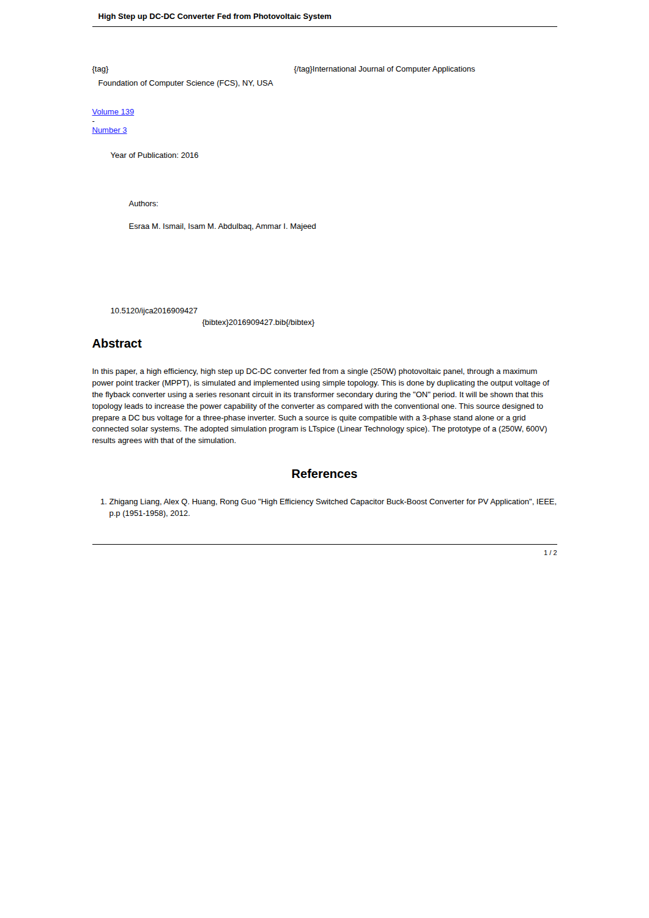High Step up DC-DC Converter Fed from Photovoltaic System
{tag}{/tag}International Journal of Computer Applications
Foundation of Computer Science (FCS), NY, USA
Volume 139 - Number 3
Year of Publication: 2016
Authors:
Esraa M. Ismail, Isam M. Abdulbaq, Ammar I. Majeed
10.5120/ijca2016909427
{bibtex}2016909427.bib{/bibtex}
Abstract
In this paper, a high efficiency, high step up DC-DC converter fed from a single (250W) photovoltaic panel, through a maximum power point tracker (MPPT), is simulated and implemented using simple topology. This is done by duplicating the output voltage of the flyback converter using a series resonant circuit in its transformer secondary during the "ON" period. It will be shown that this topology leads to increase the power capability of the converter as compared with the conventional one. This source designed to prepare a DC bus voltage for a three-phase inverter. Such a source is quite compatible with a 3-phase stand alone or a grid connected solar systems. The adopted simulation program is LTspice (Linear Technology spice). The prototype of a (250W, 600V) results agrees with that of the simulation.
References
Zhigang Liang, Alex Q. Huang, Rong Guo "High Efficiency Switched Capacitor Buck-Boost Converter for PV Application", IEEE, p.p (1951-1958), 2012.
1 / 2